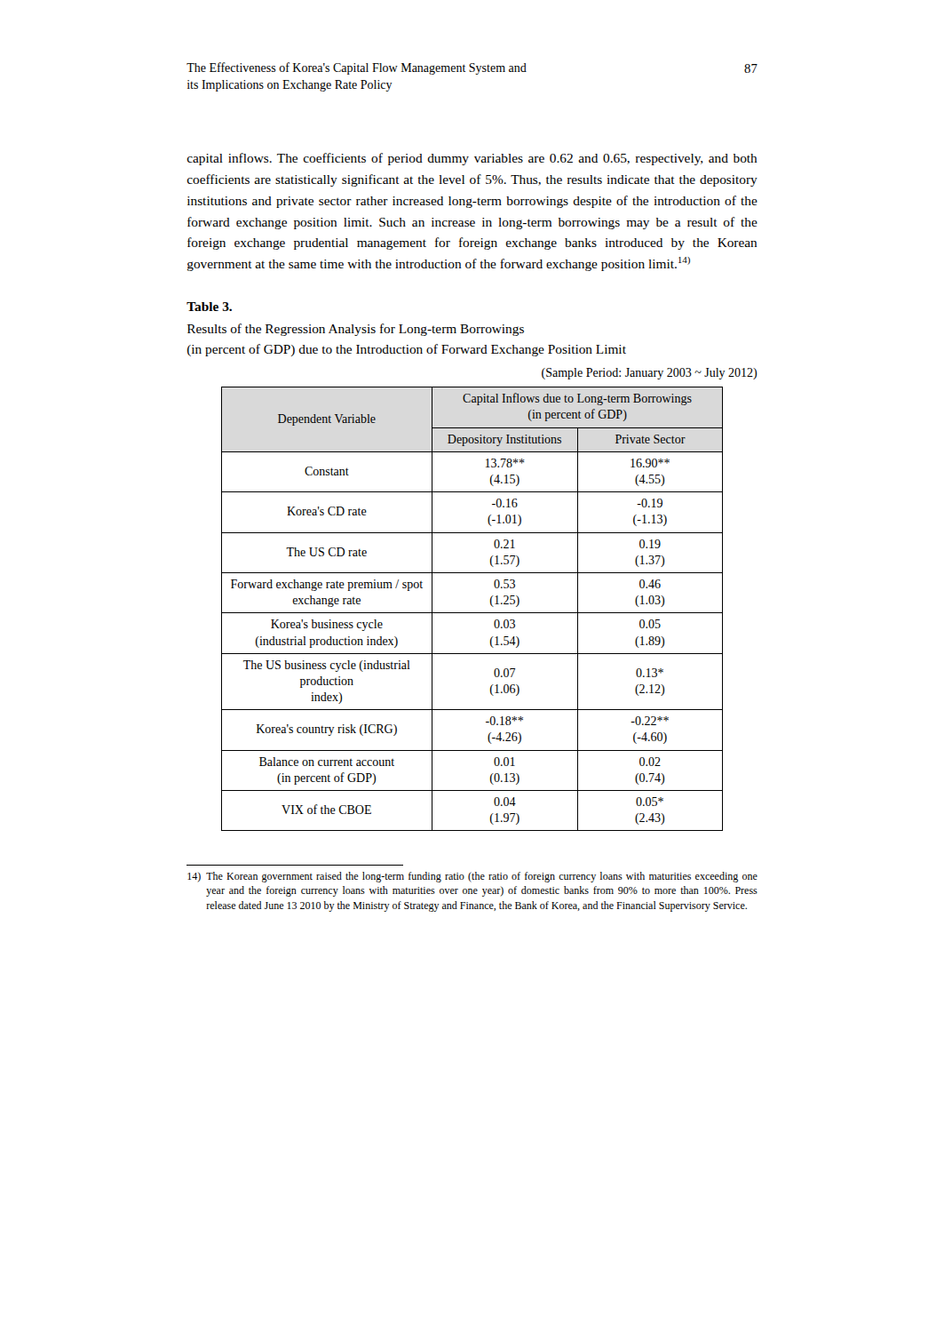The Effectiveness of Korea's Capital Flow Management System and
its Implications on Exchange Rate Policy
87
capital inflows. The coefficients of period dummy variables are 0.62 and 0.65, respectively, and both coefficients are statistically significant at the level of 5%. Thus, the results indicate that the depository institutions and private sector rather increased long-term borrowings despite of the introduction of the forward exchange position limit. Such an increase in long-term borrowings may be a result of the foreign exchange prudential management for foreign exchange banks introduced by the Korean government at the same time with the introduction of the forward exchange position limit.14)
Table 3. Results of the Regression Analysis for Long-term Borrowings
(in percent of GDP) due to the Introduction of Forward Exchange Position Limit
(Sample Period: January 2003 ~ July 2012)
| Dependent Variable | Capital Inflows due to Long-term Borrowings (in percent of GDP) |
| --- | --- |
| Depository Institutions | Private Sector |
| Constant | 13.78** (4.15) | 16.90** (4.55) |
| Korea's CD rate | -0.16 (-1.01) | -0.19 (-1.13) |
| The US CD rate | 0.21 (1.57) | 0.19 (1.37) |
| Forward exchange rate premium / spot exchange rate | 0.53 (1.25) | 0.46 (1.03) |
| Korea's business cycle (industrial production index) | 0.03 (1.54) | 0.05 (1.89) |
| The US business cycle (industrial production index) | 0.07 (1.06) | 0.13* (2.12) |
| Korea's country risk (ICRG) | -0.18** (-4.26) | -0.22** (-4.60) |
| Balance on current account (in percent of GDP) | 0.01 (0.13) | 0.02 (0.74) |
| VIX of the CBOE | 0.04 (1.97) | 0.05* (2.43) |
14)
The Korean government raised the long-term funding ratio (the ratio of foreign currency loans with maturities exceeding one year and the foreign currency loans with maturities over one year) of domestic banks from 90% to more than 100%. Press release dated June 13 2010 by the Ministry of Strategy and Finance, the Bank of Korea, and the Financial Supervisory Service.